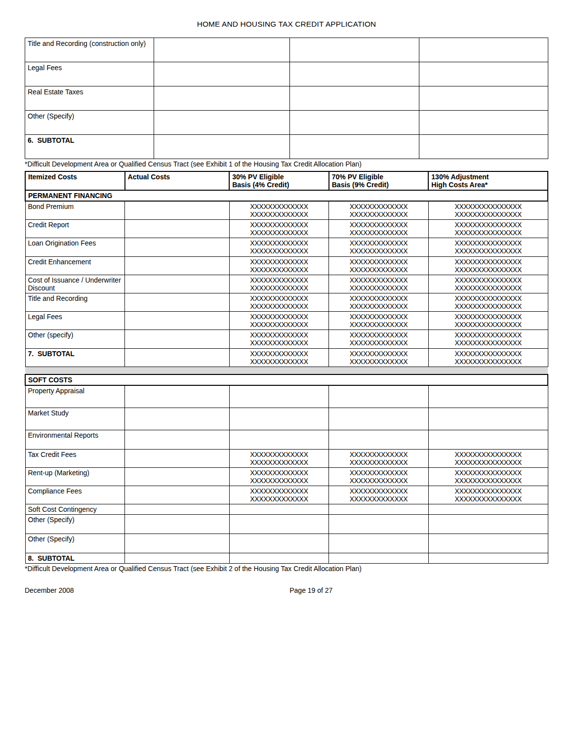HOME AND HOUSING TAX CREDIT APPLICATION
| Title and Recording (construction only) | | | |
| Legal Fees | | | |
| Real Estate Taxes | | | |
| Other (Specify) | | | |
| 6. SUBTOTAL | | | |
*Difficult Development Area or Qualified Census Tract (see Exhibit 1 of the Housing Tax Credit Allocation Plan)
| Itemized Costs | Actual Costs | 30% PV Eligible Basis (4% Credit) | 70% PV Eligible Basis (9% Credit) | 130% Adjustment High Costs Area* |
| --- | --- | --- | --- | --- |
| PERMANENT FINANCING |
| Bond Premium | | XXXXXXXXXXXXX XXXXXXXXXXXXX | XXXXXXXXXXXXX XXXXXXXXXXXXX | XXXXXXXXXXXXXXX XXXXXXXXXXXXXXX |
| Credit Report | | XXXXXXXXXXXXX XXXXXXXXXXXXX | XXXXXXXXXXXXX XXXXXXXXXXXXX | XXXXXXXXXXXXXXX XXXXXXXXXXXXXXX |
| Loan Origination Fees | | XXXXXXXXXXXXX XXXXXXXXXXXXX | XXXXXXXXXXXXX XXXXXXXXXXXXX | XXXXXXXXXXXXXXX XXXXXXXXXXXXXXX |
| Credit Enhancement | | XXXXXXXXXXXXX XXXXXXXXXXXXX | XXXXXXXXXXXXX XXXXXXXXXXXXX | XXXXXXXXXXXXXXX XXXXXXXXXXXXXXX |
| Cost of Issuance / Underwriter Discount | | XXXXXXXXXXXXX XXXXXXXXXXXXX | XXXXXXXXXXXXX XXXXXXXXXXXXX | XXXXXXXXXXXXXXX XXXXXXXXXXXXXXX |
| Title and Recording | | XXXXXXXXXXXXX XXXXXXXXXXXXX | XXXXXXXXXXXXX XXXXXXXXXXXXX | XXXXXXXXXXXXXXX XXXXXXXXXXXXXXX |
| Legal Fees | | XXXXXXXXXXXXX XXXXXXXXXXXXX | XXXXXXXXXXXXX XXXXXXXXXXXXX | XXXXXXXXXXXXXXX XXXXXXXXXXXXXXX |
| Other (specify) | | XXXXXXXXXXXXX XXXXXXXXXXXXX | XXXXXXXXXXXXX XXXXXXXXXXXXX | XXXXXXXXXXXXXXX XXXXXXXXXXXXXXX |
| 7. SUBTOTAL | | XXXXXXXXXXXXX XXXXXXXXXXXXX | XXXXXXXXXXXXX XXXXXXXXXXXXX | XXXXXXXXXXXXXXX XXXXXXXXXXXXXXX |
| SOFT COSTS |
| Property Appraisal | | | | |
| Market Study | | | | |
| Environmental Reports | | | | |
| Tax Credit Fees | | XXXXXXXXXXXXX XXXXXXXXXXXXX | XXXXXXXXXXXXX XXXXXXXXXXXXX | XXXXXXXXXXXXXXX XXXXXXXXXXXXXXX |
| Rent-up (Marketing) | | XXXXXXXXXXXXX XXXXXXXXXXXXX | XXXXXXXXXXXXX XXXXXXXXXXXXX | XXXXXXXXXXXXXXX XXXXXXXXXXXXXXX |
| Compliance Fees | | XXXXXXXXXXXXX XXXXXXXXXXXXX | XXXXXXXXXXXXX XXXXXXXXXXXXX | XXXXXXXXXXXXXXX XXXXXXXXXXXXXXX |
| Soft Cost Contingency | | | | |
| Other (Specify) | | | | |
| Other (Specify) | | | | |
| 8. SUBTOTAL | | | | |
*Difficult Development Area or Qualified Census Tract (see Exhibit 2 of the Housing Tax Credit Allocation Plan)
December 2008
Page 19 of 27